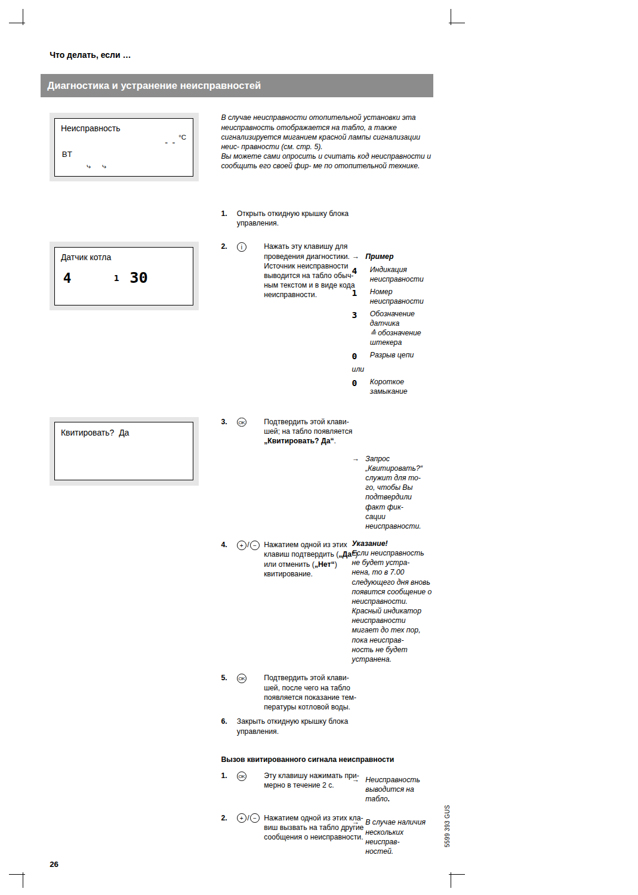Что делать, если …
Диагностика и устранение неисправностей
Неисправность
°C - - BT ⤷⤷
В случае неисправности отопительной установки эта неисправность отображается на табло, а также сигнализируется миганием красной лампы сигнализации неис- правности (см. стр. 5).
Вы можете сами опросить и считать код неисправности и сообщить его своей фир- ме по отопительной технике.
1.
Открыть откидную крышку блока
управления.
Датчик котла
4 1 30
2.
i
Нажать эту клавишу для
проведения диагностики.
Источник неисправности
выводится на табло обыч-
ным текстом и в виде кода
неисправности.
Пример
4
Индикация неисправности
1
Номер неисправности
3
Обозначение датчика
≙ обозначение штекера
0
Разрыв цепи
или
0
Короткое замыкание
Квитировать? Да
3.
OK
Подтвердить этой клави-
шей; на табло появляется
„Квитировать? Да“.
Запрос „Квитировать?“ служит для то-
го, чтобы Вы подтвердили факт фик-
сации неисправности.
4.
+/−
Нажатием одной из этих
клавиш подтвердить („Да“)
или отменить („Нет“)
квитирование.
Указание!
Если неисправность не будет устра-
нена, то в 7.00 следующего дня вновь
появится сообщение о неисправности.
Красный индикатор неисправности
мигает до тех пор, пока неисправ-
ность не будет устранена.
5.
OK
Подтвердить этой клави-
шей, после чего на табло
появляется показание тем-
пературы котловой воды.
6.
Закрыть откидную крышку блока
управления.
Вызов квитированного сигнала неисправности
1.
OK
Эту клавишу нажимать при-
мерно в течение 2 с.
Неисправность выводится на табло.
2.
+/−
Нажатием одной из этих кла-
виш вызвать на табло другие
сообщения о неисправности.
В случае наличия нескольких неисправ-
ностей.
26
5599 393 GUS